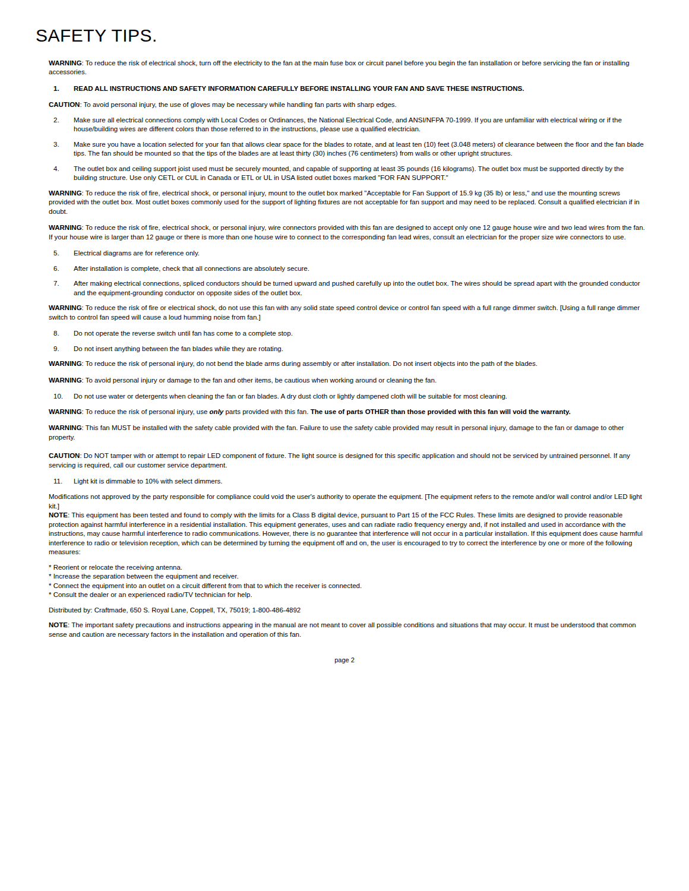SAFETY TIPS.
WARNING: To reduce the risk of electrical shock, turn off the electricity to the fan at the main fuse box or circuit panel before you begin the fan installation or before servicing the fan or installing accessories.
1.
READ ALL INSTRUCTIONS AND SAFETY INFORMATION CAREFULLY BEFORE INSTALLING YOUR FAN AND SAVE THESE INSTRUCTIONS.
CAUTION: To avoid personal injury, the use of gloves may be necessary while handling fan parts with sharp edges.
2.
Make sure all electrical connections comply with Local Codes or Ordinances, the National Electrical Code, and ANSI/NFPA 70-1999. If you are unfamiliar with electrical wiring or if the house/building wires are different colors than those referred to in the instructions, please use a qualified electrician.
3.
Make sure you have a location selected for your fan that allows clear space for the blades to rotate, and at least ten (10) feet (3.048 meters) of clearance between the floor and the fan blade tips. The fan should be mounted so that the tips of the blades are at least thirty (30) inches (76 centimeters) from walls or other upright structures.
4.
The outlet box and ceiling support joist used must be securely mounted, and capable of supporting at least 35 pounds (16 kilograms). The outlet box must be supported directly by the building structure. Use only CETL or CUL in Canada or ETL or UL in USA listed outlet boxes marked "FOR FAN SUPPORT."
WARNING: To reduce the risk of fire, electrical shock, or personal injury, mount to the outlet box marked "Acceptable for Fan Support of 15.9 kg (35 lb) or less," and use the mounting screws provided with the outlet box. Most outlet boxes commonly used for the support of lighting fixtures are not acceptable for fan support and may need to be replaced. Consult a qualified electrician if in doubt.
WARNING: To reduce the risk of fire, electrical shock, or personal injury, wire connectors provided with this fan are designed to accept only one 12 gauge house wire and two lead wires from the fan. If your house wire is larger than 12 gauge or there is more than one house wire to connect to the corresponding fan lead wires, consult an electrician for the proper size wire connectors to use.
5.
Electrical diagrams are for reference only.
6.
After installation is complete, check that all connections are absolutely secure.
7.
After making electrical connections, spliced conductors should be turned upward and pushed carefully up into the outlet box. The wires should be spread apart with the grounded conductor and the equipment-grounding conductor on opposite sides of the outlet box.
WARNING: To reduce the risk of fire or electrical shock, do not use this fan with any solid state speed control device or control fan speed with a full range dimmer switch. [Using a full range dimmer switch to control fan speed will cause a loud humming noise from fan.]
8.
Do not operate the reverse switch until fan has come to a complete stop.
9.
Do not insert anything between the fan blades while they are rotating.
WARNING: To reduce the risk of personal injury, do not bend the blade arms during assembly or after installation. Do not insert objects into the path of the blades.
WARNING: To avoid personal injury or damage to the fan and other items, be cautious when working around or cleaning the fan.
10.
Do not use water or detergents when cleaning the fan or fan blades. A dry dust cloth or lightly dampened cloth will be suitable for most cleaning.
WARNING: To reduce the risk of personal injury, use only parts provided with this fan. The use of parts OTHER than those provided with this fan will void the warranty.
WARNING: This fan MUST be installed with the safety cable provided with the fan. Failure to use the safety cable provided may result in personal injury, damage to the fan or damage to other property.
CAUTION: Do NOT tamper with or attempt to repair LED component of fixture. The light source is designed for this specific application and should not be serviced by untrained personnel. If any servicing is required, call our customer service department.
11.
Light kit is dimmable to 10% with select dimmers.
Modifications not approved by the party responsible for compliance could void the user's authority to operate the equipment. [The equipment refers to the remote and/or wall control and/or LED light kit.]
NOTE: This equipment has been tested and found to comply with the limits for a Class B digital device, pursuant to Part 15 of the FCC Rules. These limits are designed to provide reasonable protection against harmful interference in a residential installation. This equipment generates, uses and can radiate radio frequency energy and, if not installed and used in accordance with the instructions, may cause harmful interference to radio communications. However, there is no guarantee that interference will not occur in a particular installation. If this equipment does cause harmful interference to radio or television reception, which can be determined by turning the equipment off and on, the user is encouraged to try to correct the interference by one or more of the following measures:
* Reorient or relocate the receiving antenna.
* Increase the separation between the equipment and receiver.
* Connect the equipment into an outlet on a circuit different from that to which the receiver is connected.
* Consult the dealer or an experienced radio/TV technician for help.
Distributed by: Craftmade, 650 S. Royal Lane, Coppell, TX, 75019; 1-800-486-4892
NOTE: The important safety precautions and instructions appearing in the manual are not meant to cover all possible conditions and situations that may occur. It must be understood that common sense and caution are necessary factors in the installation and operation of this fan.
page 2